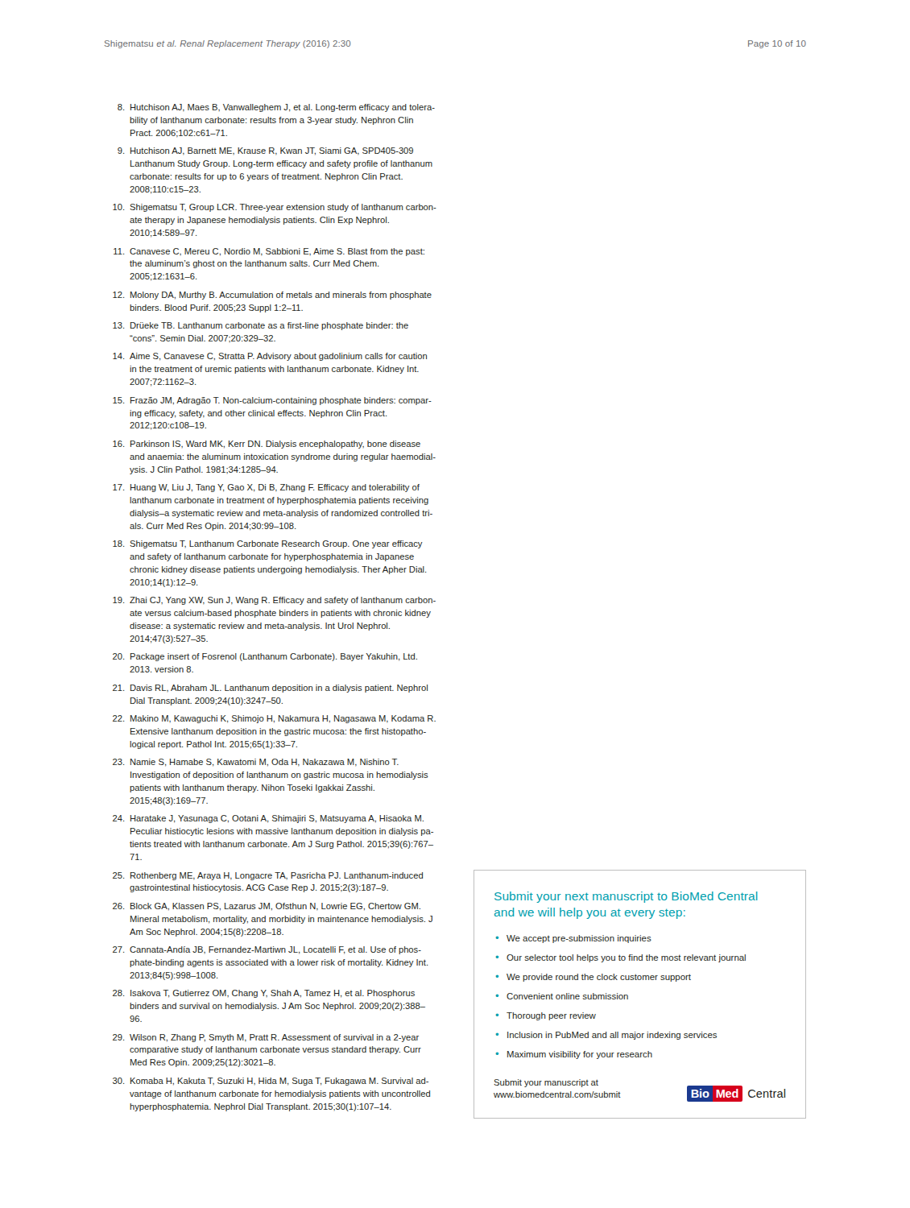Shigematsu et al. Renal Replacement Therapy (2016) 2:30
Page 10 of 10
8. Hutchison AJ, Maes B, Vanwalleghem J, et al. Long-term efficacy and tolerability of lanthanum carbonate: results from a 3-year study. Nephron Clin Pract. 2006;102:c61–71.
9. Hutchison AJ, Barnett ME, Krause R, Kwan JT, Siami GA, SPD405-309 Lanthanum Study Group. Long-term efficacy and safety profile of lanthanum carbonate: results for up to 6 years of treatment. Nephron Clin Pract. 2008;110:c15–23.
10. Shigematsu T, Group LCR. Three-year extension study of lanthanum carbonate therapy in Japanese hemodialysis patients. Clin Exp Nephrol. 2010;14:589–97.
11. Canavese C, Mereu C, Nordio M, Sabbioni E, Aime S. Blast from the past: the aluminum’s ghost on the lanthanum salts. Curr Med Chem. 2005;12:1631–6.
12. Molony DA, Murthy B. Accumulation of metals and minerals from phosphate binders. Blood Purif. 2005;23 Suppl 1:2–11.
13. Drüeke TB. Lanthanum carbonate as a first-line phosphate binder: the “cons”. Semin Dial. 2007;20:329–32.
14. Aime S, Canavese C, Stratta P. Advisory about gadolinium calls for caution in the treatment of uremic patients with lanthanum carbonate. Kidney Int. 2007;72:1162–3.
15. Frazão JM, Adragão T. Non-calcium-containing phosphate binders: comparing efficacy, safety, and other clinical effects. Nephron Clin Pract. 2012;120:c108–19.
16. Parkinson IS, Ward MK, Kerr DN. Dialysis encephalopathy, bone disease and anaemia: the aluminum intoxication syndrome during regular haemodialysis. J Clin Pathol. 1981;34:1285–94.
17. Huang W, Liu J, Tang Y, Gao X, Di B, Zhang F. Efficacy and tolerability of lanthanum carbonate in treatment of hyperphosphatemia patients receiving dialysis–a systematic review and meta-analysis of randomized controlled trials. Curr Med Res Opin. 2014;30:99–108.
18. Shigematsu T, Lanthanum Carbonate Research Group. One year efficacy and safety of lanthanum carbonate for hyperphosphatemia in Japanese chronic kidney disease patients undergoing hemodialysis. Ther Apher Dial. 2010;14(1):12–9.
19. Zhai CJ, Yang XW, Sun J, Wang R. Efficacy and safety of lanthanum carbonate versus calcium-based phosphate binders in patients with chronic kidney disease: a systematic review and meta-analysis. Int Urol Nephrol. 2014;47(3):527–35.
20. Package insert of Fosrenol (Lanthanum Carbonate). Bayer Yakuhin, Ltd. 2013. version 8.
21. Davis RL, Abraham JL. Lanthanum deposition in a dialysis patient. Nephrol Dial Transplant. 2009;24(10):3247–50.
22. Makino M, Kawaguchi K, Shimojo H, Nakamura H, Nagasawa M, Kodama R. Extensive lanthanum deposition in the gastric mucosa: the first histopathological report. Pathol Int. 2015;65(1):33–7.
23. Namie S, Hamabe S, Kawatomi M, Oda H, Nakazawa M, Nishino T. Investigation of deposition of lanthanum on gastric mucosa in hemodialysis patients with lanthanum therapy. Nihon Toseki Igakkai Zasshi. 2015;48(3):169–77.
24. Haratake J, Yasunaga C, Ootani A, Shimajiri S, Matsuyama A, Hisaoka M. Peculiar histiocytic lesions with massive lanthanum deposition in dialysis patients treated with lanthanum carbonate. Am J Surg Pathol. 2015;39(6):767–71.
25. Rothenberg ME, Araya H, Longacre TA, Pasricha PJ. Lanthanum-induced gastrointestinal histiocytosis. ACG Case Rep J. 2015;2(3):187–9.
26. Block GA, Klassen PS, Lazarus JM, Ofsthun N, Lowrie EG, Chertow GM. Mineral metabolism, mortality, and morbidity in maintenance hemodialysis. J Am Soc Nephrol. 2004;15(8):2208–18.
27. Cannata-Andía JB, Fernandez-Martiwn JL, Locatelli F, et al. Use of phosphate-binding agents is associated with a lower risk of mortality. Kidney Int. 2013;84(5):998–1008.
28. Isakova T, Gutierrez OM, Chang Y, Shah A, Tamez H, et al. Phosphorus binders and survival on hemodialysis. J Am Soc Nephrol. 2009;20(2):388–96.
29. Wilson R, Zhang P, Smyth M, Pratt R. Assessment of survival in a 2-year comparative study of lanthanum carbonate versus standard therapy. Curr Med Res Opin. 2009;25(12):3021–8.
30. Komaba H, Kakuta T, Suzuki H, Hida M, Suga T, Fukagawa M. Survival advantage of lanthanum carbonate for hemodialysis patients with uncontrolled hyperphosphatemia. Nephrol Dial Transplant. 2015;30(1):107–14.
Submit your next manuscript to BioMed Central
and we will help you at every step:
We accept pre-submission inquiries
Our selector tool helps you to find the most relevant journal
We provide round the clock customer support
Convenient online submission
Thorough peer review
Inclusion in PubMed and all major indexing services
Maximum visibility for your research
Submit your manuscript at
www.biomedcentral.com/submit
Bio Med Central